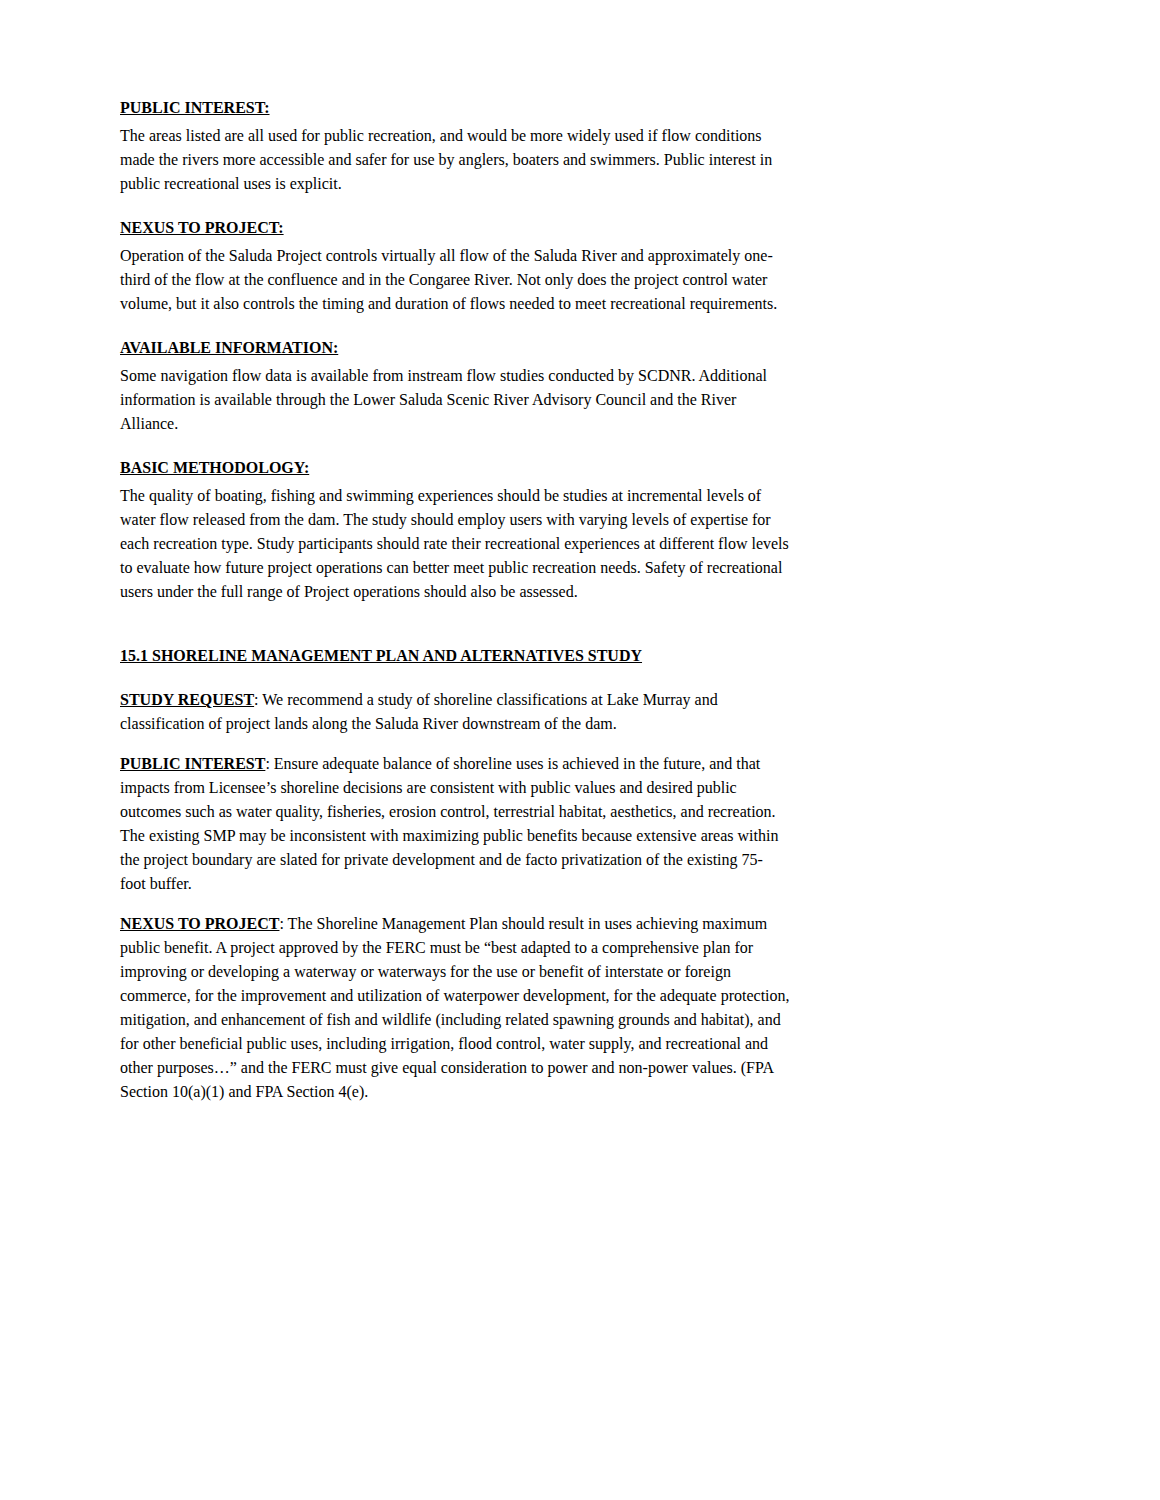PUBLIC INTEREST:
The areas listed are all used for public recreation, and would be more widely used if flow conditions made the rivers more accessible and safer for use by anglers, boaters and swimmers. Public interest in public recreational uses is explicit.
NEXUS TO PROJECT:
Operation of the Saluda Project controls virtually all flow of the Saluda River and approximately one-third of the flow at the confluence and in the Congaree River. Not only does the project control water volume, but it also controls the timing and duration of flows needed to meet recreational requirements.
AVAILABLE INFORMATION:
Some navigation flow data is available from instream flow studies conducted by SCDNR. Additional information is available through the Lower Saluda Scenic River Advisory Council and the River Alliance.
BASIC METHODOLOGY:
The quality of boating, fishing and swimming experiences should be studies at incremental levels of water flow released from the dam. The study should employ users with varying levels of expertise for each recreation type. Study participants should rate their recreational experiences at different flow levels to evaluate how future project operations can better meet public recreation needs. Safety of recreational users under the full range of Project operations should also be assessed.
15.1 SHORELINE MANAGEMENT PLAN AND ALTERNATIVES STUDY
STUDY REQUEST: We recommend a study of shoreline classifications at Lake Murray and classification of project lands along the Saluda River downstream of the dam.
PUBLIC INTEREST: Ensure adequate balance of shoreline uses is achieved in the future, and that impacts from Licensee’s shoreline decisions are consistent with public values and desired public outcomes such as water quality, fisheries, erosion control, terrestrial habitat, aesthetics, and recreation. The existing SMP may be inconsistent with maximizing public benefits because extensive areas within the project boundary are slated for private development and de facto privatization of the existing 75- foot buffer.
NEXUS TO PROJECT: The Shoreline Management Plan should result in uses achieving maximum public benefit. A project approved by the FERC must be “best adapted to a comprehensive plan for improving or developing a waterway or waterways for the use or benefit of interstate or foreign commerce, for the improvement and utilization of waterpower development, for the adequate protection, mitigation, and enhancement of fish and wildlife (including related spawning grounds and habitat), and for other beneficial public uses, including irrigation, flood control, water supply, and recreational and other purposes…” and the FERC must give equal consideration to power and non-power values. (FPA Section 10(a)(1) and FPA Section 4(e).